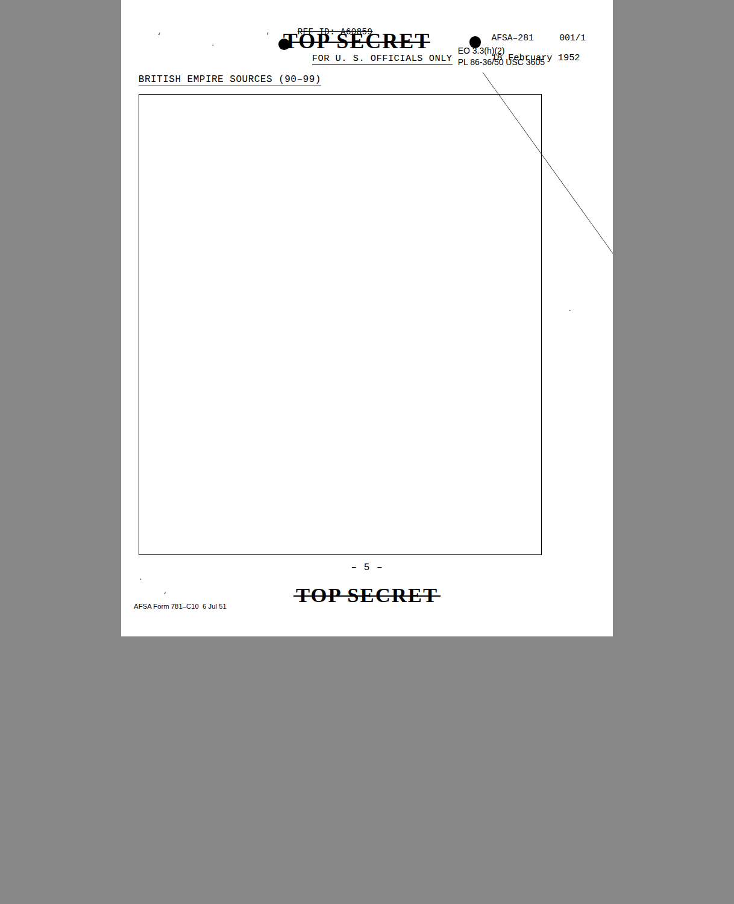‘ ’
REF ID: A60859
TOP SECRET
AFSA–281 001/1
18 February 1952
EO 3.3(h)(2)
PL 86-36/50 USC 3605
FOR U. S. OFFICIALS ONLY
BRITISH EMPIRE SOURCES (90–99)
·
·
·
‘
– 5 –
TOP SECRET
AFSA Form 781–C10 6 Jul 51